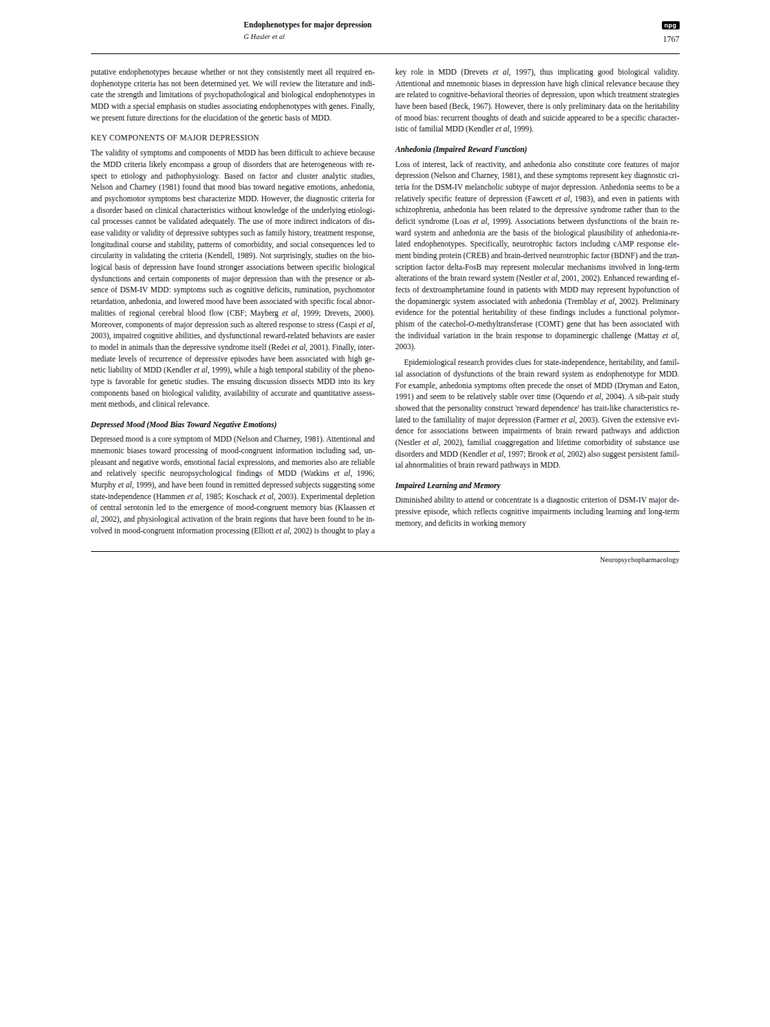Endophenotypes for major depression
G Hasler et al
npg
1767
putative endophenotypes because whether or not they consistently meet all required endophenotype criteria has not been determined yet. We will review the literature and indicate the strength and limitations of psychopathological and biological endophenotypes in MDD with a special emphasis on studies associating endophenotypes with genes. Finally, we present future directions for the elucidation of the genetic basis of MDD.
Key Components of Major Depression
The validity of symptoms and components of MDD has been difficult to achieve because the MDD criteria likely encompass a group of disorders that are heterogeneous with respect to etiology and pathophysiology. Based on factor and cluster analytic studies, Nelson and Charney (1981) found that mood bias toward negative emotions, anhedonia, and psychomotor symptoms best characterize MDD. However, the diagnostic criteria for a disorder based on clinical characteristics without knowledge of the underlying etiological processes cannot be validated adequately. The use of more indirect indicators of disease validity or validity of depressive subtypes such as family history, treatment response, longitudinal course and stability, patterns of comorbidity, and social consequences led to circularity in validating the criteria (Kendell, 1989). Not surprisingly, studies on the biological basis of depression have found stronger associations between specific biological dysfunctions and certain components of major depression than with the presence or absence of DSM-IV MDD: symptoms such as cognitive deficits, rumination, psychomotor retardation, anhedonia, and lowered mood have been associated with specific focal abnormalities of regional cerebral blood flow (CBF; Mayberg et al, 1999; Drevets, 2000). Moreover, components of major depression such as altered response to stress (Caspi et al, 2003), impaired cognitive abilities, and dysfunctional reward-related behaviors are easier to model in animals than the depressive syndrome itself (Redei et al, 2001). Finally, intermediate levels of recurrence of depressive episodes have been associated with high genetic liability of MDD (Kendler et al, 1999), while a high temporal stability of the phenotype is favorable for genetic studies. The ensuing discussion dissects MDD into its key components based on biological validity, availability of accurate and quantitative assessment methods, and clinical relevance.
Depressed Mood (Mood Bias Toward Negative Emotions)
Depressed mood is a core symptom of MDD (Nelson and Charney, 1981). Attentional and mnemonic biases toward processing of mood-congruent information including sad, unpleasant and negative words, emotional facial expressions, and memories also are reliable and relatively specific neuropsychological findings of MDD (Watkins et al, 1996; Murphy et al, 1999), and have been found in remitted depressed subjects suggesting some state-independence (Hammen et al, 1985; Koschack et al, 2003). Experimental depletion of central serotonin led to the emergence of mood-congruent memory bias (Klaassen et al, 2002), and physiological activation of the brain regions that have been found to be involved in mood-congruent information processing (Elliott et al, 2002) is thought to play a key role in MDD (Drevets et al, 1997), thus implicating good biological validity. Attentional and mnemonic biases in depression have high clinical relevance because they are related to cognitive-behavioral theories of depression, upon which treatment strategies have been based (Beck, 1967). However, there is only preliminary data on the heritability of mood bias: recurrent thoughts of death and suicide appeared to be a specific characteristic of familial MDD (Kendler et al, 1999).
Anhedonia (Impaired Reward Function)
Loss of interest, lack of reactivity, and anhedonia also constitute core features of major depression (Nelson and Charney, 1981), and these symptoms represent key diagnostic criteria for the DSM-IV melancholic subtype of major depression. Anhedonia seems to be a relatively specific feature of depression (Fawcett et al, 1983), and even in patients with schizophrenia, anhedonia has been related to the depressive syndrome rather than to the deficit syndrome (Loas et al, 1999). Associations between dysfunctions of the brain reward system and anhedonia are the basis of the biological plausibility of anhedonia-related endophenotypes. Specifically, neurotrophic factors including cAMP response element binding protein (CREB) and brain-derived neurotrophic factor (BDNF) and the transcription factor delta-FosB may represent molecular mechanisms involved in long-term alterations of the brain reward system (Nestler et al, 2001, 2002). Enhanced rewarding effects of dextroamphetamine found in patients with MDD may represent hypofunction of the dopaminergic system associated with anhedonia (Tremblay et al, 2002). Preliminary evidence for the potential heritability of these findings includes a functional polymorphism of the catechol-O-methyltransferase (COMT) gene that has been associated with the individual variation in the brain response to dopaminergic challenge (Mattay et al, 2003).
Epidemiological research provides clues for state-independence, heritability, and familial association of dysfunctions of the brain reward system as endophenotype for MDD. For example, anhedonia symptoms often precede the onset of MDD (Dryman and Eaton, 1991) and seem to be relatively stable over time (Oquendo et al, 2004). A sib-pair study showed that the personality construct 'reward dependence' has trait-like characteristics related to the familiality of major depression (Farmer et al, 2003). Given the extensive evidence for associations between impairments of brain reward pathways and addiction (Nestler et al, 2002), familial coaggregation and lifetime comorbidity of substance use disorders and MDD (Kendler et al, 1997; Brook et al, 2002) also suggest persistent familial abnormalities of brain reward pathways in MDD.
Impaired Learning and Memory
Diminished ability to attend or concentrate is a diagnostic criterion of DSM-IV major depressive episode, which reflects cognitive impairments including learning and long-term memory, and deficits in working memory
Neuropsychopharmacology